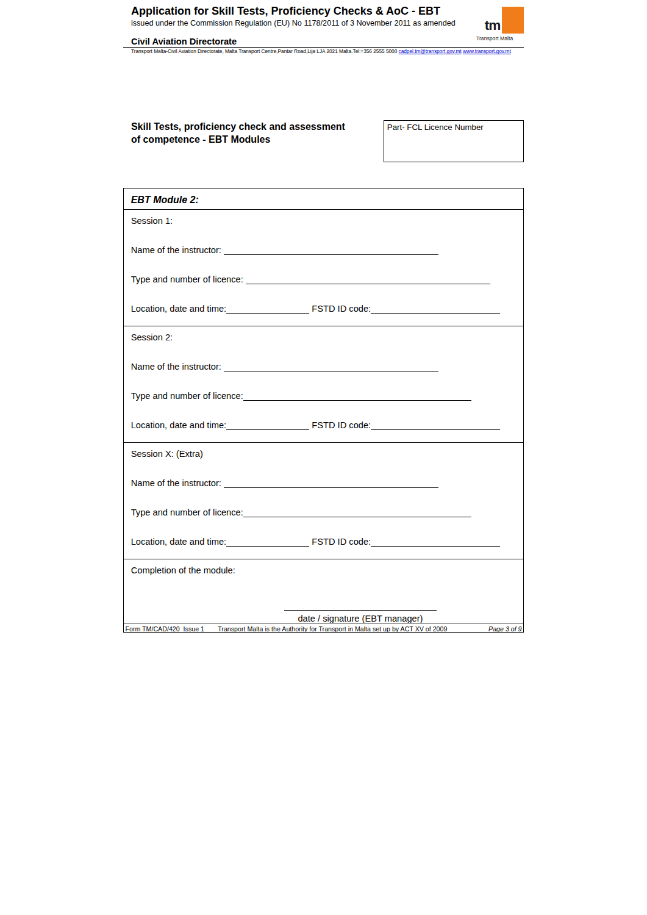tm
Transport Malta
Application for Skill Tests, Proficiency Checks & AoC - EBT
issued under the Commission Regulation (EU) No 1178/2011 of 3 November 2011 as amended
Civil Aviation Directorate
Transport Malta-Civil Aviation Directorate, Malta Transport Centre,Pantar Road,Lija LJA 2021 Malta.Tel:+356 2555 5000 cadpel.tm@transport.gov.mt www.transport.gov.mt
Skill Tests, proficiency check and assessment of competence - EBT Modules
Part- FCL Licence Number
| EBT Module 2: |
| Session 1: Name of the instructor: Type and number of licence: Location, date and time: FSTD ID code: |
| Session 2: Name of the instructor: Type and number of licence: Location, date and time: FSTD ID code: |
| Session X: (Extra) Name of the instructor: Type and number of licence: Location, date and time: FSTD ID code: |
| Completion of the module: date / signature (EBT manager) |
Form TM/CAD/420 Issue 1
Transport Malta is the Authority for Transport in Malta set up by ACT XV of 2009
Page 3 of 9